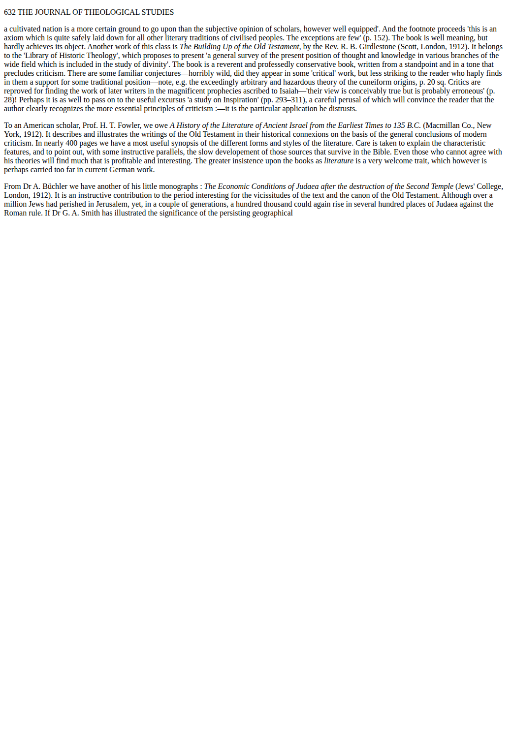632 THE JOURNAL OF THEOLOGICAL STUDIES
a cultivated nation is a more certain ground to go upon than the subjective opinion of scholars, however well equipped'. And the footnote proceeds 'this is an axiom which is quite safely laid down for all other literary traditions of civilised peoples. The exceptions are few' (p. 152). The book is well meaning, but hardly achieves its object. Another work of this class is The Building Up of the Old Testament, by the Rev. R. B. Girdlestone (Scott, London, 1912). It belongs to the 'Library of Historic Theology', which proposes to present 'a general survey of the present position of thought and knowledge in various branches of the wide field which is included in the study of divinity'. The book is a reverent and professedly conservative book, written from a standpoint and in a tone that precludes criticism. There are some familiar conjectures—horribly wild, did they appear in some 'critical' work, but less striking to the reader who haply finds in them a support for some traditional position—note, e.g. the exceedingly arbitrary and hazardous theory of the cuneiform origins, p. 20 sq. Critics are reproved for finding the work of later writers in the magnificent prophecies ascribed to Isaiah—'their view is conceivably true but is probably erroneous' (p. 28)! Perhaps it is as well to pass on to the useful excursus 'a study on Inspiration' (pp. 293–311), a careful perusal of which will convince the reader that the author clearly recognizes the more essential principles of criticism :—it is the particular application he distrusts.
To an American scholar, Prof. H. T. Fowler, we owe A History of the Literature of Ancient Israel from the Earliest Times to 135 B.C. (Macmillan Co., New York, 1912). It describes and illustrates the writings of the Old Testament in their historical connexions on the basis of the general conclusions of modern criticism. In nearly 400 pages we have a most useful synopsis of the different forms and styles of the literature. Care is taken to explain the characteristic features, and to point out, with some instructive parallels, the slow developement of those sources that survive in the Bible. Even those who cannot agree with his theories will find much that is profitable and interesting. The greater insistence upon the books as literature is a very welcome trait, which however is perhaps carried too far in current German work.
From Dr A. Büchler we have another of his little monographs : The Economic Conditions of Judaea after the destruction of the Second Temple (Jews' College, London, 1912). It is an instructive contribution to the period interesting for the vicissitudes of the text and the canon of the Old Testament. Although over a million Jews had perished in Jerusalem, yet, in a couple of generations, a hundred thousand could again rise in several hundred places of Judaea against the Roman rule. If Dr G. A. Smith has illustrated the significance of the persisting geographical